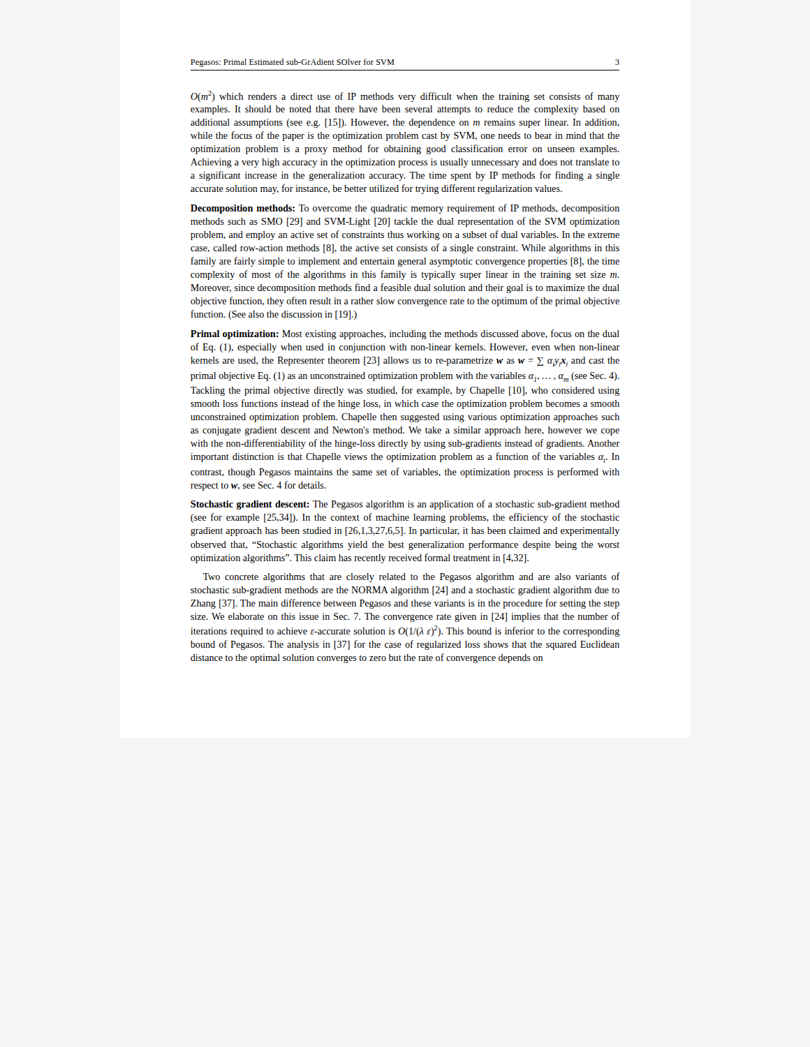Pegasos: Primal Estimated sub-GrAdient SOlver for SVM 3
O(m2) which renders a direct use of IP methods very difficult when the training set consists of many examples. It should be noted that there have been several attempts to reduce the complexity based on additional assumptions (see e.g. [15]). However, the dependence on m remains super linear. In addition, while the focus of the paper is the optimization problem cast by SVM, one needs to bear in mind that the optimization problem is a proxy method for obtaining good classification error on unseen examples. Achieving a very high accuracy in the optimization process is usually unnecessary and does not translate to a significant increase in the generalization accuracy. The time spent by IP methods for finding a single accurate solution may, for instance, be better utilized for trying different regularization values.
Decomposition methods: To overcome the quadratic memory requirement of IP methods, decomposition methods such as SMO [29] and SVM-Light [20] tackle the dual representation of the SVM optimization problem, and employ an active set of constraints thus working on a subset of dual variables. In the extreme case, called row-action methods [8], the active set consists of a single constraint. While algorithms in this family are fairly simple to implement and entertain general asymptotic convergence properties [8], the time complexity of most of the algorithms in this family is typically super linear in the training set size m. Moreover, since decomposition methods find a feasible dual solution and their goal is to maximize the dual objective function, they often result in a rather slow convergence rate to the optimum of the primal objective function. (See also the discussion in [19].)
Primal optimization: Most existing approaches, including the methods discussed above, focus on the dual of Eq. (1), especially when used in conjunction with non-linear kernels. However, even when non-linear kernels are used, the Representer theorem [23] allows us to re-parametrize w as w = ∑ αiyi xi and cast the primal objective Eq. (1) as an unconstrained optimization problem with the variables α1, … , αm (see Sec. 4). Tackling the primal objective directly was studied, for example, by Chapelle [10], who considered using smooth loss functions instead of the hinge loss, in which case the optimization problem becomes a smooth unconstrained optimization problem. Chapelle then suggested using various optimization approaches such as conjugate gradient descent and Newton's method. We take a similar approach here, however we cope with the non-differentiability of the hinge-loss directly by using sub-gradients instead of gradients. Another important distinction is that Chapelle views the optimization problem as a function of the variables αi. In contrast, though Pegasos maintains the same set of variables, the optimization process is performed with respect to w, see Sec. 4 for details.
Stochastic gradient descent: The Pegasos algorithm is an application of a stochastic sub-gradient method (see for example [25,34]). In the context of machine learning problems, the efficiency of the stochastic gradient approach has been studied in [26,1,3,27,6,5]. In particular, it has been claimed and experimentally observed that, “Stochastic algorithms yield the best generalization performance despite being the worst optimization algorithms”. This claim has recently received formal treatment in [4,32].
Two concrete algorithms that are closely related to the Pegasos algorithm and are also variants of stochastic sub-gradient methods are the NORMA algorithm [24] and a stochastic gradient algorithm due to Zhang [37]. The main difference between Pegasos and these variants is in the procedure for setting the step size. We elaborate on this issue in Sec. 7. The convergence rate given in [24] implies that the number of iterations required to achieve ε-accurate solution is O(1/(λ ε)2). This bound is inferior to the corresponding bound of Pegasos. The analysis in [37] for the case of regularized loss shows that the squared Euclidean distance to the optimal solution converges to zero but the rate of convergence depends on